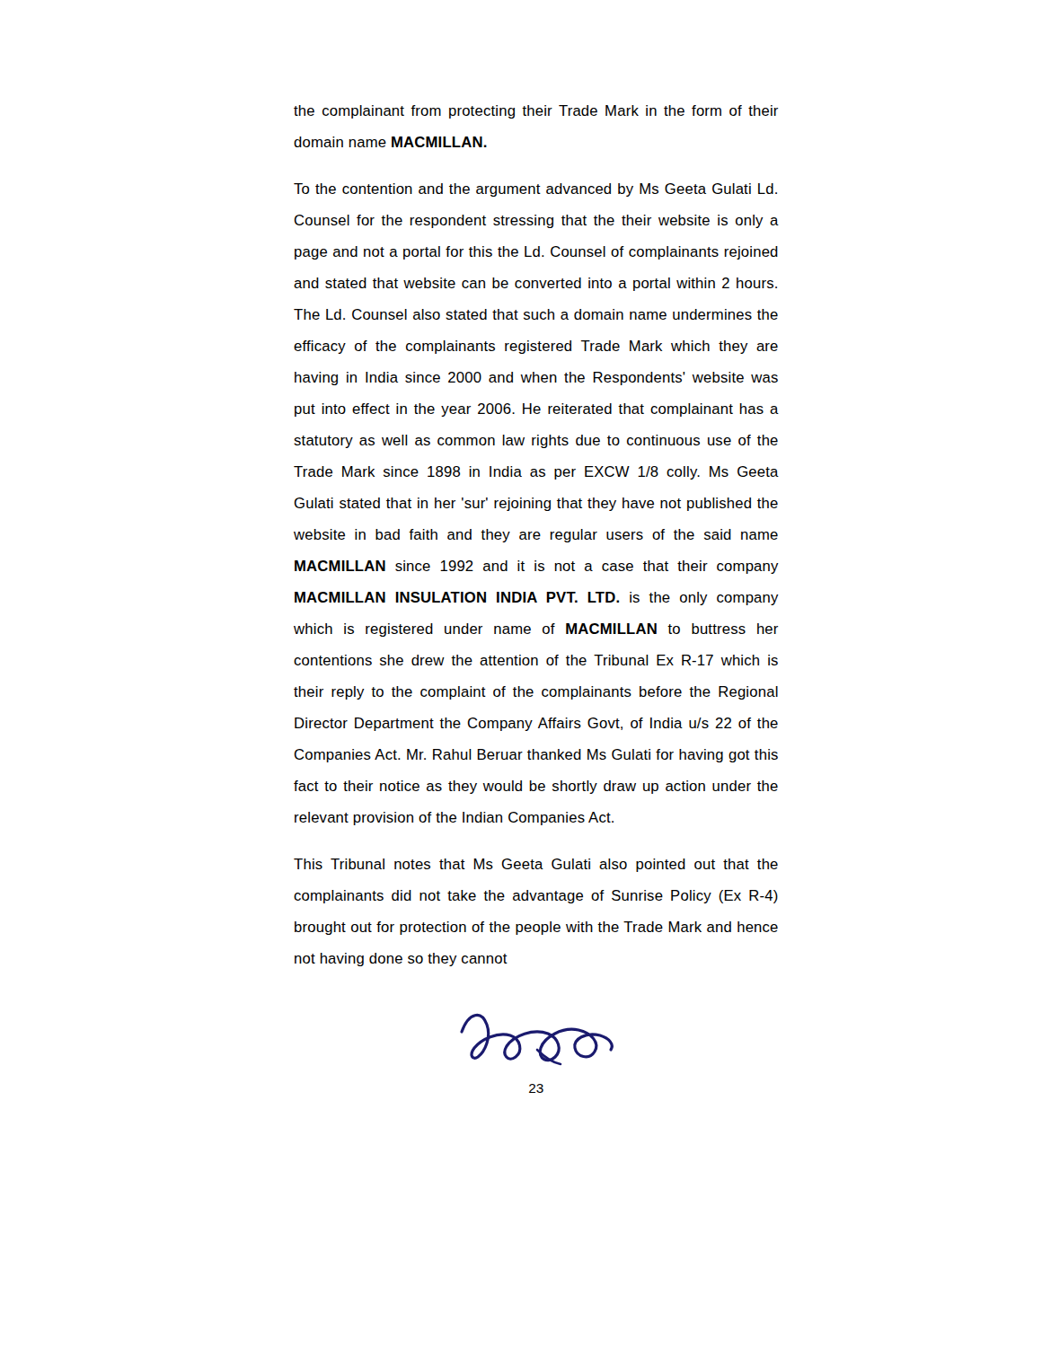the complainant from protecting their Trade Mark in the form of their domain name MACMILLAN.
To the contention and the argument advanced by Ms Geeta Gulati Ld. Counsel for the respondent stressing that the their website is only a page and not a portal for this the Ld. Counsel of complainants rejoined and stated that website can be converted into a portal within 2 hours. The Ld. Counsel also stated that such a domain name undermines the efficacy of the complainants registered Trade Mark which they are having in India since 2000 and when the Respondents' website was put into effect in the year 2006. He reiterated that complainant has a statutory as well as common law rights due to continuous use of the Trade Mark since 1898 in India as per EXCW 1/8 colly. Ms Geeta Gulati stated that in her 'sur' rejoining that they have not published the website in bad faith and they are regular users of the said name MACMILLAN since 1992 and it is not a case that their company MACMILLAN INSULATION INDIA PVT. LTD. is the only company which is registered under name of MACMILLAN to buttress her contentions she drew the attention of the Tribunal Ex R-17 which is their reply to the complaint of the complainants before the Regional Director Department the Company Affairs Govt, of India u/s 22 of the Companies Act. Mr. Rahul Beruar thanked Ms Gulati for having got this fact to their notice as they would be shortly draw up action under the relevant provision of the Indian Companies Act.
This Tribunal notes that Ms Geeta Gulati also pointed out that the complainants did not take the advantage of Sunrise Policy (Ex R-4) brought out for protection of the people with the Trade Mark and hence not having done so they cannot
23